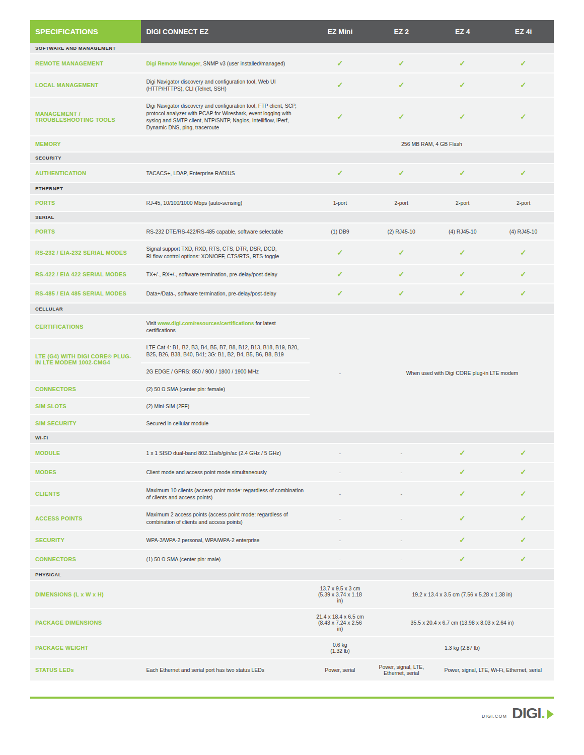| SPECIFICATIONS | DIGI CONNECT EZ | EZ Mini | EZ 2 | EZ 4 | EZ 4i |
| --- | --- | --- | --- | --- | --- |
| SOFTWARE AND MANAGEMENT |
| REMOTE MANAGEMENT | Digi Remote Manager , SNMP v3 (user installed/managed) | ✓ | ✓ | ✓ | ✓ |
| LOCAL MANAGEMENT | Digi Navigator discovery and configuration tool, Web UI (HTTP/HTTPS), CLI (Telnet, SSH) | ✓ | ✓ | ✓ | ✓ |
| MANAGEMENT / TROUBLESHOOTING TOOLS | Digi Navigator discovery and configuration tool, FTP client, SCP, protocol analyzer with PCAP for Wireshark, event logging with syslog and SMTP client, NTP/SNTP, Nagios, Intelliflow, iPerf, Dynamic DNS, ping, traceroute | ✓ | ✓ | ✓ | ✓ |
| MEMORY | | 256 MB RAM, 4 GB Flash |
| SECURITY |
| AUTHENTICATION | TACACS+, LDAP, Enterprise RADIUS | ✓ | ✓ | ✓ | ✓ |
| ETHERNET |
| PORTS | RJ-45, 10/100/1000 Mbps (auto-sensing) | 1-port | 2-port | 2-port | 2-port |
| SERIAL |
| PORTS | RS-232 DTE/RS-422/RS-485 capable, software selectable | (1) DB9 | (2) RJ45-10 | (4) RJ45-10 | (4) RJ45-10 |
| RS-232 / EIA-232 SERIAL MODES | Signal support TXD, RXD, RTS, CTS, DTR, DSR, DCD, RI flow control options: XON/OFF, CTS/RTS, RTS-toggle | ✓ | ✓ | ✓ | ✓ |
| RS-422 / EIA 422 SERIAL MODES | TX+/-, RX+/-, software termination, pre-delay/post-delay | ✓ | ✓ | ✓ | ✓ |
| RS-485 / EIA 485 SERIAL MODES | Data+/Data-, software termination, pre-delay/post-delay | ✓ | ✓ | ✓ | ✓ |
| CELLULAR |
| CERTIFICATIONS | Visit www.digi.com/resources/certifications for latest certifications | - | When used with Digi CORE plug-in LTE modem |
| LTE (G4) WITH DIGI CORE® PLUG-IN LTE MODEM 1002-CMG4 | LTE Cat 4: B1, B2, B3, B4, B5, B7, B8, B12, B13, B18, B19, B20, B25, B26, B38, B40, B41; 3G: B1, B2, B4, B5, B6, B8, B19 |
| 2G EDGE / GPRS: 850 / 900 / 1800 / 1900 MHz |
| CONNECTORS | (2) 50 Ω SMA (center pin: female) |
| SIM SLOTS | (2) Mini-SIM (2FF) |
| SIM SECURITY | Secured in cellular module |
| WI-FI |
| MODULE | 1 x 1 SISO dual-band 802.11a/b/g/n/ac (2.4 GHz / 5 GHz) | - | - | ✓ | ✓ |
| MODES | Client mode and access point mode simultaneously | - | - | ✓ | ✓ |
| CLIENTS | Maximum 10 clients (access point mode: regardless of combination of clients and access points) | - | - | ✓ | ✓ |
| ACCESS POINTS | Maximum 2 access points (access point mode: regardless of combination of clients and access points) | - | - | ✓ | ✓ |
| SECURITY | WPA-3/WPA-2 personal, WPA/WPA-2 enterprise | - | - | ✓ | ✓ |
| CONNECTORS | (1) 50 Ω SMA (center pin: male) | - | - | ✓ | ✓ |
| PHYSICAL |
| DIMENSIONS (L x W x H) | | 13.7 x 9.5 x 3 cm (5.39 x 3.74 x 1.18 in) | 19.2 x 13.4 x 3.5 cm (7.56 x 5.28 x 1.38 in) |
| PACKAGE DIMENSIONS | | 21.4 x 18.4 x 6.5 cm (8.43 x 7.24 x 2.56 in) | 35.5 x 20.4 x 6.7 cm (13.98 x 8.03 x 2.64 in) |
| PACKAGE WEIGHT | | 0.6 kg (1.32 lb) | 1.3 kg (2.87 lb) |
| STATUS LEDs | Each Ethernet and serial port has two status LEDs | Power, serial | Power, signal, LTE, Ethernet, serial | Power, signal, LTE, Wi-Fi, Ethernet, serial |
DIGI.COM DIGI.